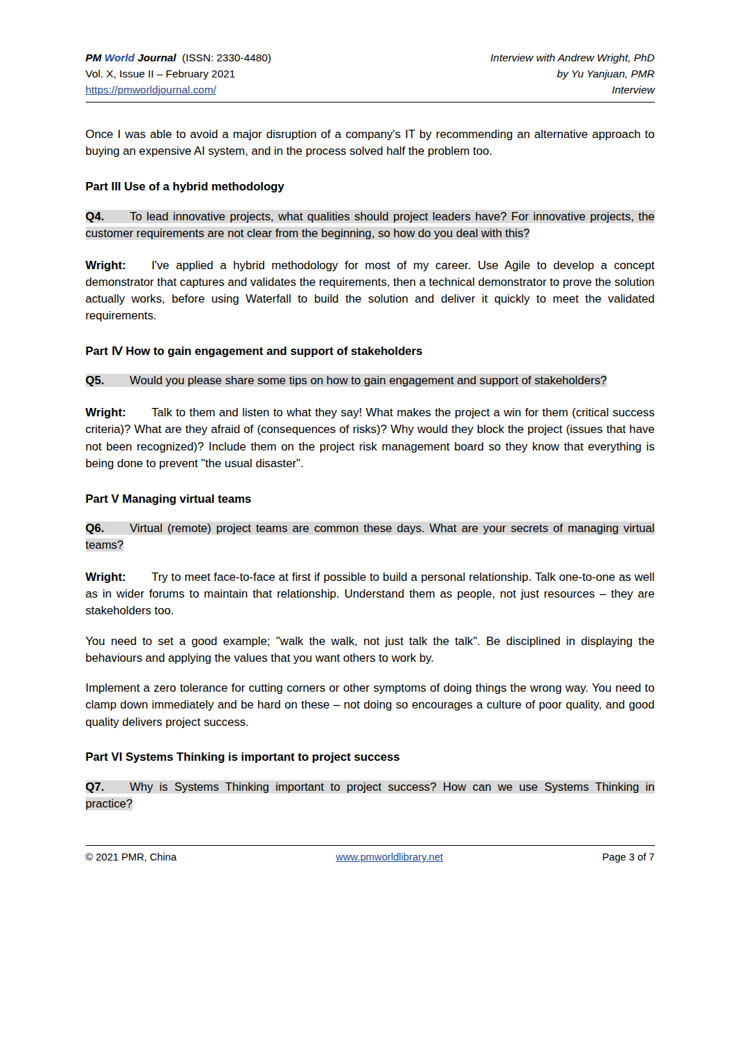PM World Journal (ISSN: 2330-4480)
Vol. X, Issue II – February 2021
https://pmworldjournal.com/
Interview with Andrew Wright, PhD
by Yu Yanjuan, PMR
Interview
Once I was able to avoid a major disruption of a company's IT by recommending an alternative approach to buying an expensive AI system, and in the process solved half the problem too.
Part III Use of a hybrid methodology
Q4. To lead innovative projects, what qualities should project leaders have? For innovative projects, the customer requirements are not clear from the beginning, so how do you deal with this?
Wright: I've applied a hybrid methodology for most of my career. Use Agile to develop a concept demonstrator that captures and validates the requirements, then a technical demonstrator to prove the solution actually works, before using Waterfall to build the solution and deliver it quickly to meet the validated requirements.
Part Ⅳ How to gain engagement and support of stakeholders
Q5. Would you please share some tips on how to gain engagement and support of stakeholders?
Wright: Talk to them and listen to what they say! What makes the project a win for them (critical success criteria)? What are they afraid of (consequences of risks)? Why would they block the project (issues that have not been recognized)? Include them on the project risk management board so they know that everything is being done to prevent "the usual disaster".
Part V Managing virtual teams
Q6. Virtual (remote) project teams are common these days. What are your secrets of managing virtual teams?
Wright: Try to meet face-to-face at first if possible to build a personal relationship. Talk one-to-one as well as in wider forums to maintain that relationship. Understand them as people, not just resources – they are stakeholders too.
You need to set a good example; "walk the walk, not just talk the talk". Be disciplined in displaying the behaviours and applying the values that you want others to work by.
Implement a zero tolerance for cutting corners or other symptoms of doing things the wrong way. You need to clamp down immediately and be hard on these – not doing so encourages a culture of poor quality, and good quality delivers project success.
Part VI Systems Thinking is important to project success
Q7. Why is Systems Thinking important to project success? How can we use Systems Thinking in practice?
© 2021 PMR, China
www.pmworldlibrary.net
Page 3 of 7